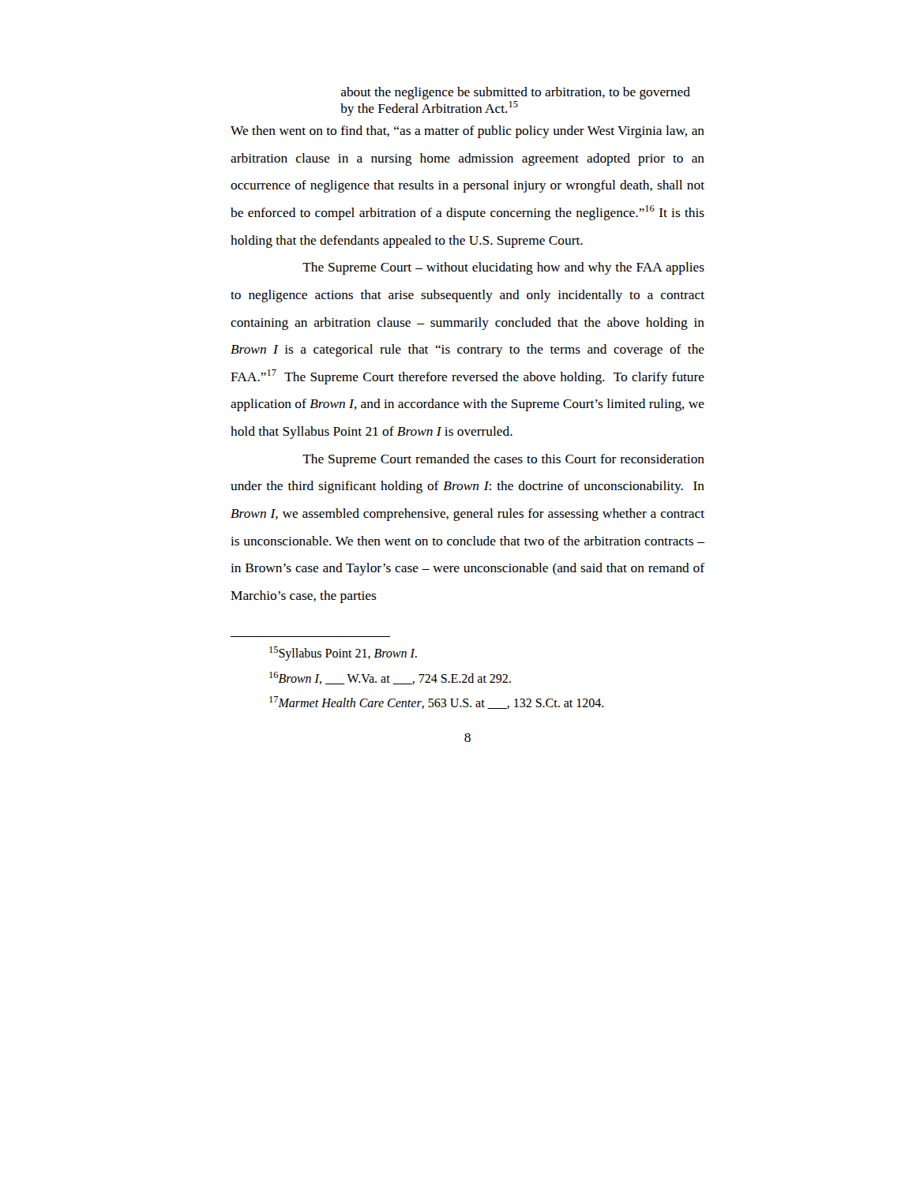about the negligence be submitted to arbitration, to be governed
by the Federal Arbitration Act.15
We then went on to find that, “as a matter of public policy under West Virginia law, an arbitration clause in a nursing home admission agreement adopted prior to an occurrence of negligence that results in a personal injury or wrongful death, shall not be enforced to compel arbitration of a dispute concerning the negligence.”16 It is this holding that the defendants appealed to the U.S. Supreme Court.
The Supreme Court – without elucidating how and why the FAA applies to negligence actions that arise subsequently and only incidentally to a contract containing an arbitration clause – summarily concluded that the above holding in Brown I is a categorical rule that “is contrary to the terms and coverage of the FAA.”17 The Supreme Court therefore reversed the above holding. To clarify future application of Brown I, and in accordance with the Supreme Court’s limited ruling, we hold that Syllabus Point 21 of Brown I is overruled.
The Supreme Court remanded the cases to this Court for reconsideration under the third significant holding of Brown I: the doctrine of unconscionability. In Brown I, we assembled comprehensive, general rules for assessing whether a contract is unconscionable. We then went on to conclude that two of the arbitration contracts – in Brown’s case and Taylor’s case – were unconscionable (and said that on remand of Marchio’s case, the parties
15Syllabus Point 21, Brown I.
16Brown I, ___ W.Va. at ___, 724 S.E.2d at 292.
17Marmet Health Care Center, 563 U.S. at ___, 132 S.Ct. at 1204.
8